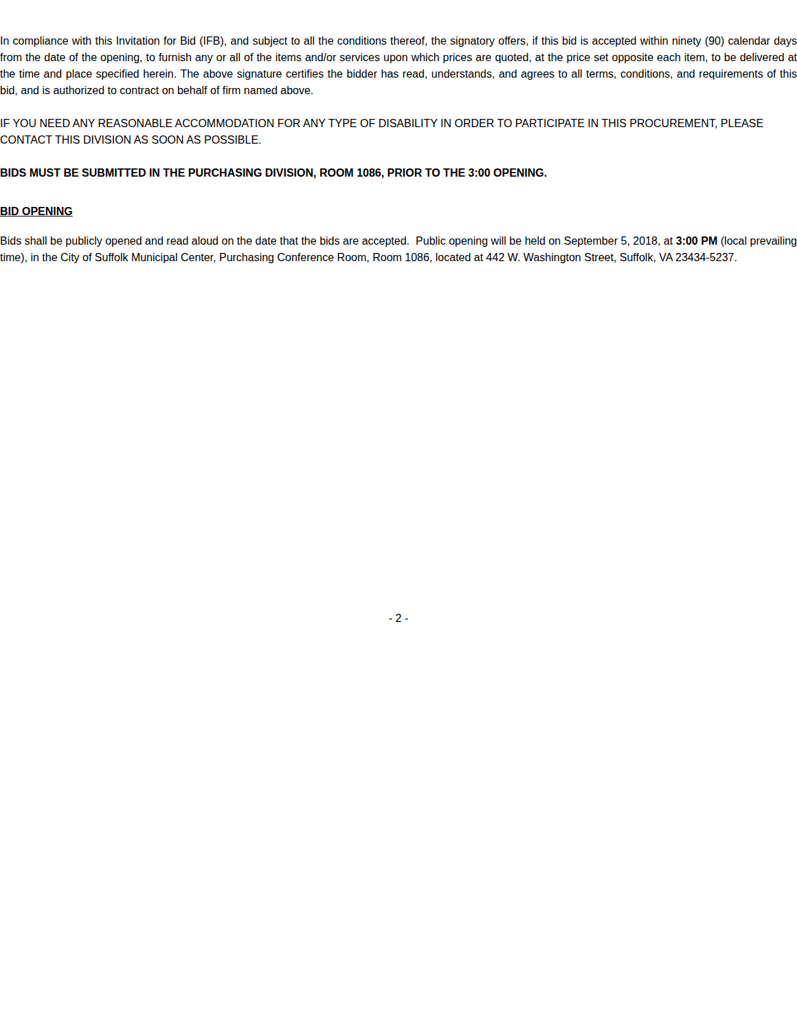In compliance with this Invitation for Bid (IFB), and subject to all the conditions thereof, the signatory offers, if this bid is accepted within ninety (90) calendar days from the date of the opening, to furnish any or all of the items and/or services upon which prices are quoted, at the price set opposite each item, to be delivered at the time and place specified herein. The above signature certifies the bidder has read, understands, and agrees to all terms, conditions, and requirements of this bid, and is authorized to contract on behalf of firm named above.
IF YOU NEED ANY REASONABLE ACCOMMODATION FOR ANY TYPE OF DISABILITY IN ORDER TO PARTICIPATE IN THIS PROCUREMENT, PLEASE CONTACT THIS DIVISION AS SOON AS POSSIBLE.
BIDS MUST BE SUBMITTED IN THE PURCHASING DIVISION, ROOM 1086, PRIOR TO THE 3:00 OPENING.
BID OPENING
Bids shall be publicly opened and read aloud on the date that the bids are accepted. Public opening will be held on September 5, 2018, at 3:00 PM (local prevailing time), in the City of Suffolk Municipal Center, Purchasing Conference Room, Room 1086, located at 442 W. Washington Street, Suffolk, VA 23434-5237.
- 2 -